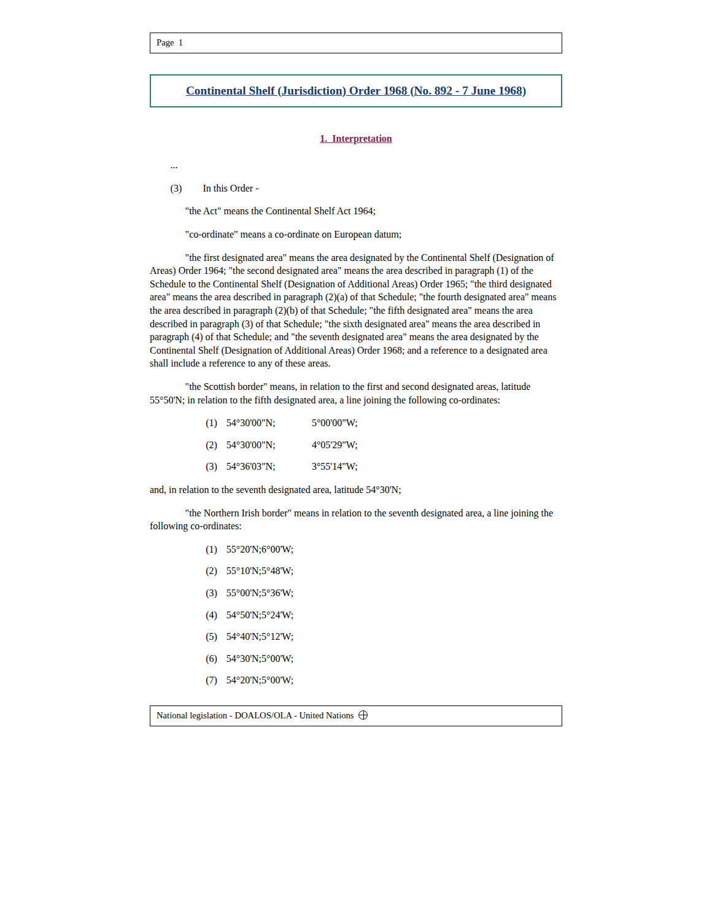Page 1
Continental Shelf (Jurisdiction) Order 1968 (No. 892 - 7 June 1968)
1. Interpretation
...
(3) In this Order -
"the Act" means the Continental Shelf Act 1964;
"co-ordinate" means a co-ordinate on European datum;
"the first designated area" means the area designated by the Continental Shelf (Designation of Areas) Order 1964; "the second designated area" means the area described in paragraph (1) of the Schedule to the Continental Shelf (Designation of Additional Areas) Order 1965; "the third designated area" means the area described in paragraph (2)(a) of that Schedule; "the fourth designated area" means the area described in paragraph (2)(b) of that Schedule; "the fifth designated area" means the area described in paragraph (3) of that Schedule; "the sixth designated area" means the area described in paragraph (4) of that Schedule; and "the seventh designated area" means the area designated by the Continental Shelf (Designation of Additional Areas) Order 1968; and a reference to a designated area shall include a reference to any of these areas.
"the Scottish border" means, in relation to the first and second designated areas, latitude 55°50'N; in relation to the fifth designated area, a line joining the following co-ordinates:
(1) 54°30'00"N; 5°00'00"W;
(2) 54°30'00"N; 4°05'29"W;
(3) 54°36'03"N; 3°55'14"W;
and, in relation to the seventh designated area, latitude 54°30'N;
"the Northern Irish border" means in relation to the seventh designated area, a line joining the following co-ordinates:
(1) 55°20'N;6°00'W;
(2) 55°10'N;5°48'W;
(3) 55°00'N;5°36'W;
(4) 54°50'N;5°24'W;
(5) 54°40'N;5°12'W;
(6) 54°30'N;5°00'W;
(7) 54°20'N;5°00'W;
National legislation - DOALOS/OLA - United Nations